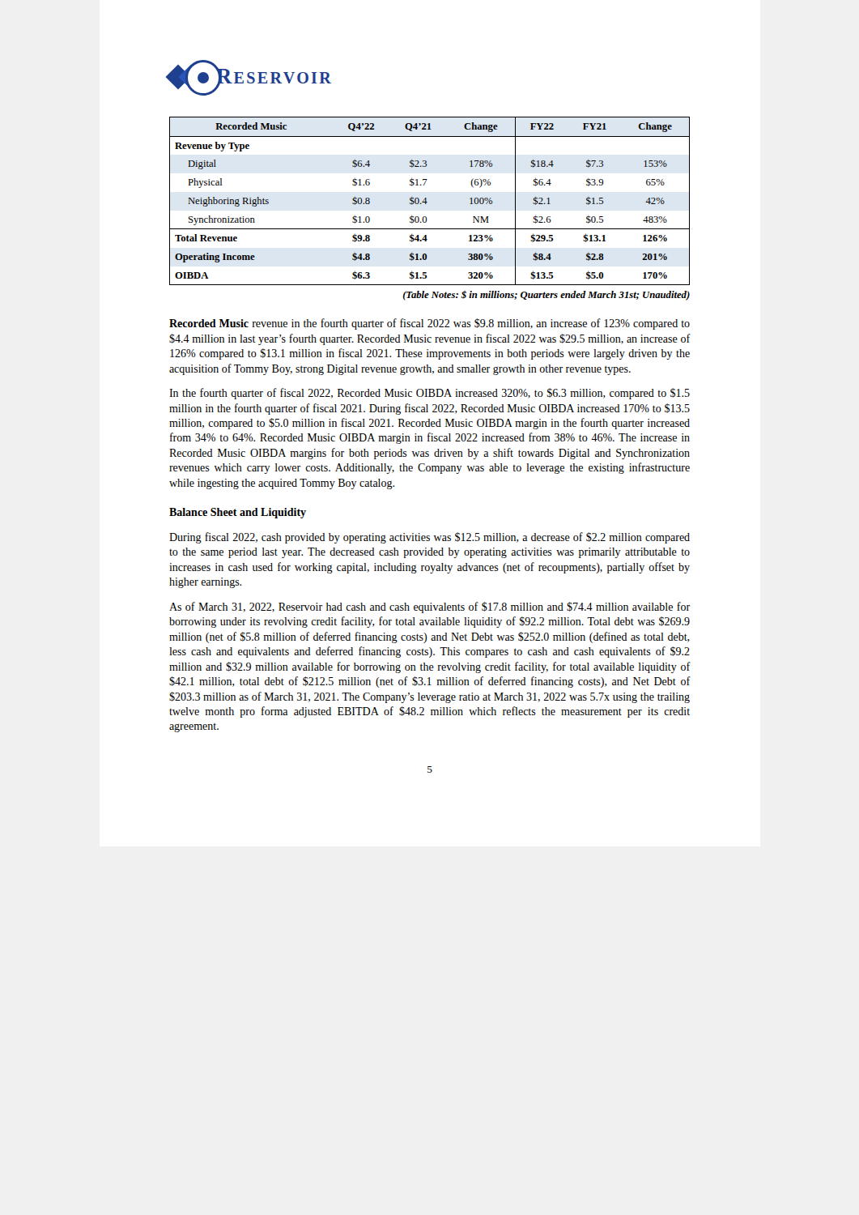RESERVOIR
| Recorded Music | Q4’22 | Q4’21 | Change | FY22 | FY21 | Change |
| --- | --- | --- | --- | --- | --- | --- |
| Revenue by Type | | | | | | |
| Digital | $6.4 | $2.3 | 178% | $18.4 | $7.3 | 153% |
| Physical | $1.6 | $1.7 | (6)% | $6.4 | $3.9 | 65% |
| Neighboring Rights | $0.8 | $0.4 | 100% | $2.1 | $1.5 | 42% |
| Synchronization | $1.0 | $0.0 | NM | $2.6 | $0.5 | 483% |
| Total Revenue | $9.8 | $4.4 | 123% | $29.5 | $13.1 | 126% |
| Operating Income | $4.8 | $1.0 | 380% | $8.4 | $2.8 | 201% |
| OIBDA | $6.3 | $1.5 | 320% | $13.5 | $5.0 | 170% |
(Table Notes: $ in millions; Quarters ended March 31st; Unaudited)
Recorded Music revenue in the fourth quarter of fiscal 2022 was $9.8 million, an increase of 123% compared to $4.4 million in last year’s fourth quarter. Recorded Music revenue in fiscal 2022 was $29.5 million, an increase of 126% compared to $13.1 million in fiscal 2021. These improvements in both periods were largely driven by the acquisition of Tommy Boy, strong Digital revenue growth, and smaller growth in other revenue types.
In the fourth quarter of fiscal 2022, Recorded Music OIBDA increased 320%, to $6.3 million, compared to $1.5 million in the fourth quarter of fiscal 2021. During fiscal 2022, Recorded Music OIBDA increased 170% to $13.5 million, compared to $5.0 million in fiscal 2021. Recorded Music OIBDA margin in the fourth quarter increased from 34% to 64%. Recorded Music OIBDA margin in fiscal 2022 increased from 38% to 46%. The increase in Recorded Music OIBDA margins for both periods was driven by a shift towards Digital and Synchronization revenues which carry lower costs. Additionally, the Company was able to leverage the existing infrastructure while ingesting the acquired Tommy Boy catalog.
Balance Sheet and Liquidity
During fiscal 2022, cash provided by operating activities was $12.5 million, a decrease of $2.2 million compared to the same period last year. The decreased cash provided by operating activities was primarily attributable to increases in cash used for working capital, including royalty advances (net of recoupments), partially offset by higher earnings.
As of March 31, 2022, Reservoir had cash and cash equivalents of $17.8 million and $74.4 million available for borrowing under its revolving credit facility, for total available liquidity of $92.2 million. Total debt was $269.9 million (net of $5.8 million of deferred financing costs) and Net Debt was $252.0 million (defined as total debt, less cash and equivalents and deferred financing costs). This compares to cash and cash equivalents of $9.2 million and $32.9 million available for borrowing on the revolving credit facility, for total available liquidity of $42.1 million, total debt of $212.5 million (net of $3.1 million of deferred financing costs), and Net Debt of $203.3 million as of March 31, 2021. The Company’s leverage ratio at March 31, 2022 was 5.7x using the trailing twelve month pro forma adjusted EBITDA of $48.2 million which reflects the measurement per its credit agreement.
5